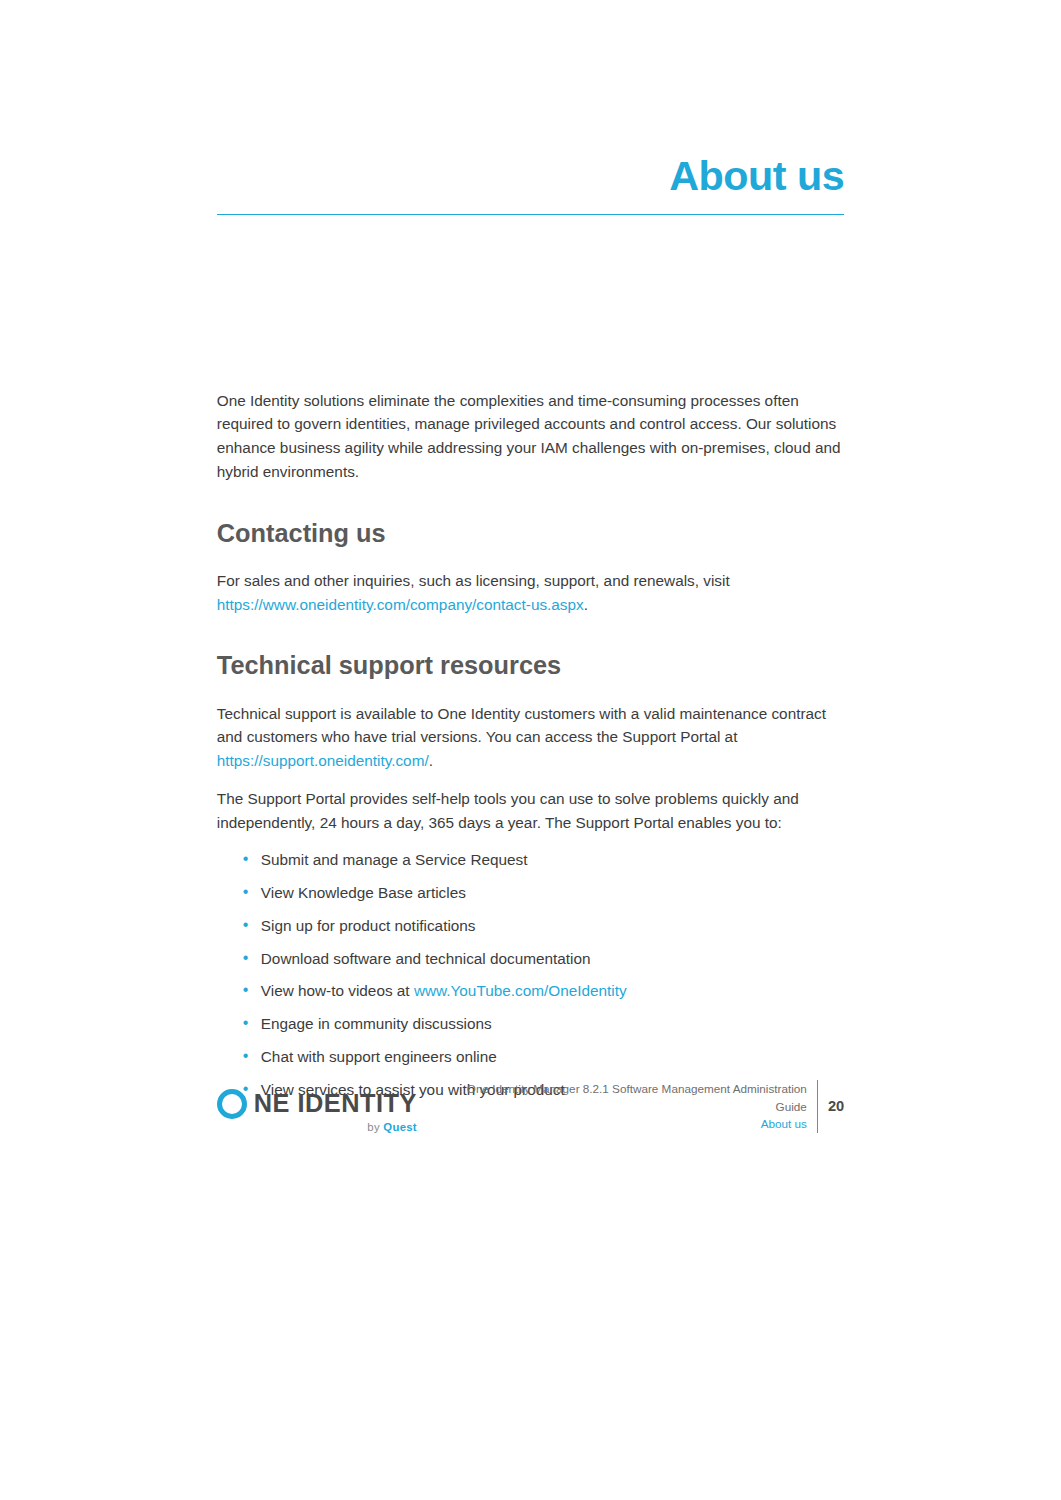About us
One Identity solutions eliminate the complexities and time-consuming processes often required to govern identities, manage privileged accounts and control access. Our solutions enhance business agility while addressing your IAM challenges with on-premises, cloud and hybrid environments.
Contacting us
For sales and other inquiries, such as licensing, support, and renewals, visit https://www.oneidentity.com/company/contact-us.aspx.
Technical support resources
Technical support is available to One Identity customers with a valid maintenance contract and customers who have trial versions. You can access the Support Portal at https://support.oneidentity.com/.
The Support Portal provides self-help tools you can use to solve problems quickly and independently, 24 hours a day, 365 days a year. The Support Portal enables you to:
Submit and manage a Service Request
View Knowledge Base articles
Sign up for product notifications
Download software and technical documentation
View how-to videos at www.YouTube.com/OneIdentity
Engage in community discussions
Chat with support engineers online
View services to assist you with your product
NE IDENTITY
by Quest
One Identity Manager 8.2.1 Software Management Administration
Guide
About us
20